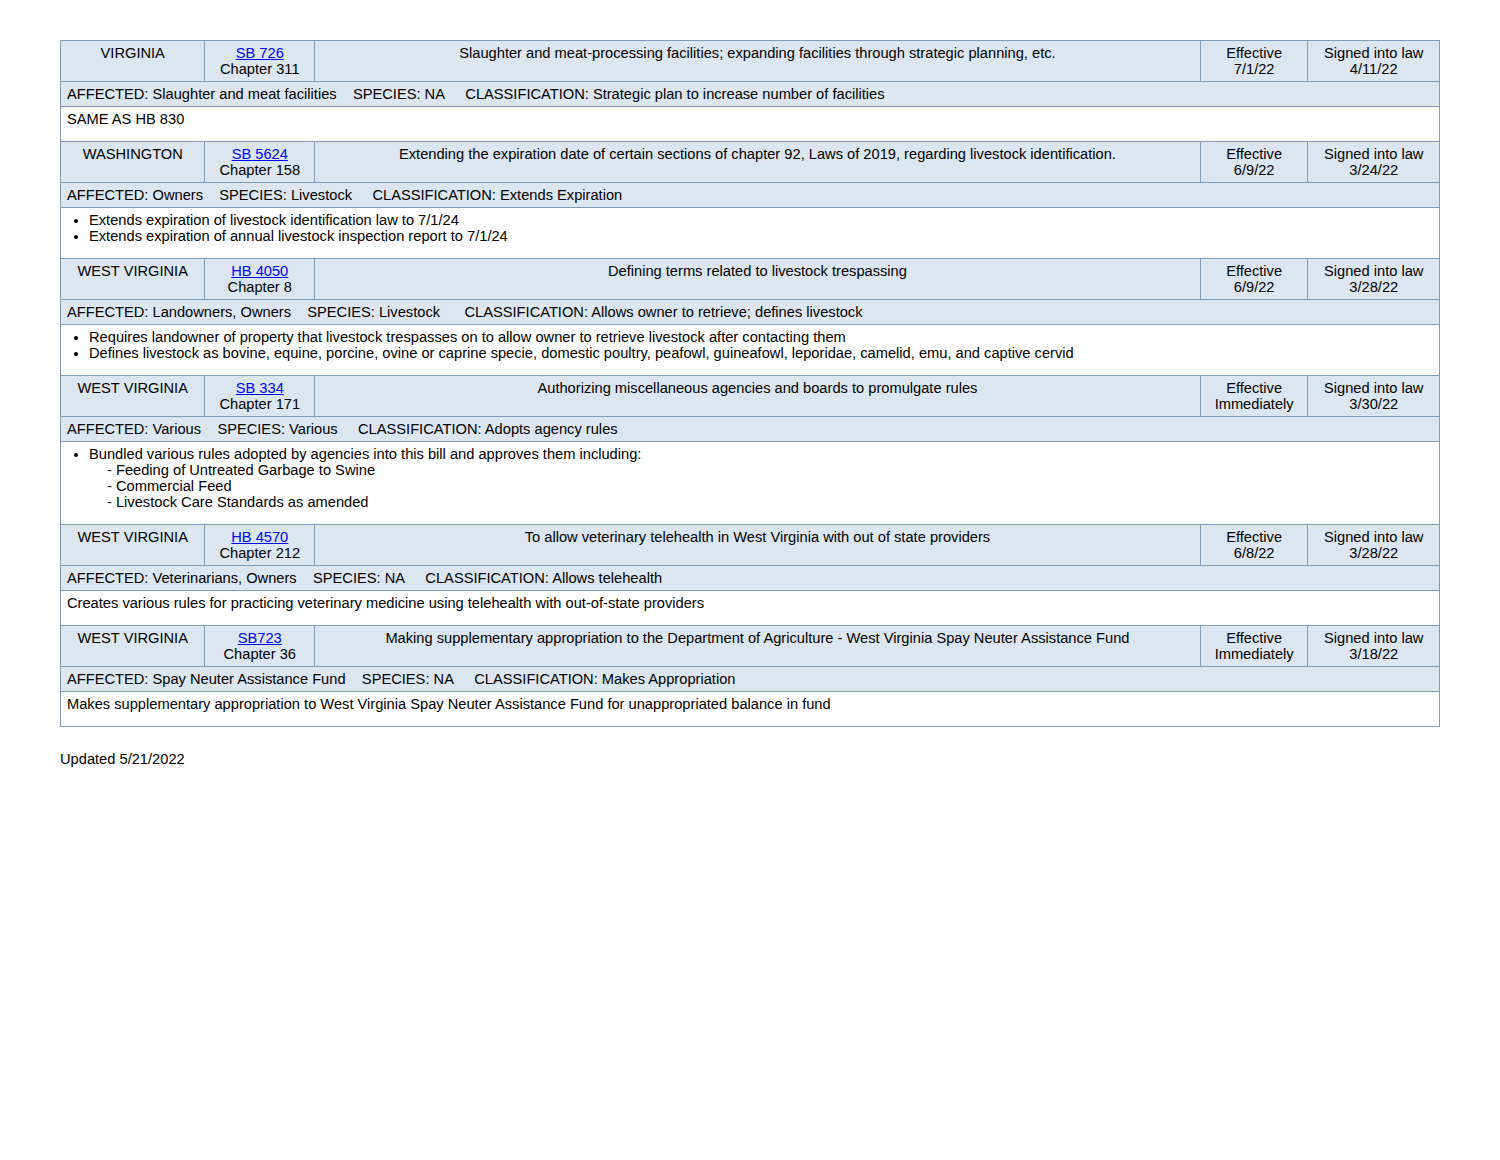| VIRGINIA | SB 726 Chapter 311 | Slaughter and meat-processing facilities; expanding facilities through strategic planning, etc. | Effective 7/1/22 | Signed into law 4/11/22 |
| AFFECTED: Slaughter and meat facilities SPECIES: NA CLASSIFICATION: Strategic plan to increase number of facilities |
| SAME AS HB 830 |
| WASHINGTON | SB 5624 Chapter 158 | Extending the expiration date of certain sections of chapter 92, Laws of 2019, regarding livestock identification. | Effective 6/9/22 | Signed into law 3/24/22 |
| AFFECTED: Owners SPECIES: Livestock CLASSIFICATION: Extends Expiration |
| Extends expiration of livestock identification law to 7/1/24 Extends expiration of annual livestock inspection report to 7/1/24 |
| WEST VIRGINIA | HB 4050 Chapter 8 | Defining terms related to livestock trespassing | Effective 6/9/22 | Signed into law 3/28/22 |
| AFFECTED: Landowners, Owners SPECIES: Livestock CLASSIFICATION: Allows owner to retrieve; defines livestock |
| Requires landowner of property that livestock trespasses on to allow owner to retrieve livestock after contacting them Defines livestock as bovine, equine, porcine, ovine or caprine specie, domestic poultry, peafowl, guineafowl, leporidae, camelid, emu, and captive cervid |
| WEST VIRGINIA | SB 334 Chapter 171 | Authorizing miscellaneous agencies and boards to promulgate rules | Effective Immediately | Signed into law 3/30/22 |
| AFFECTED: Various SPECIES: Various CLASSIFICATION: Adopts agency rules |
| Bundled various rules adopted by agencies into this bill and approves them including: Feeding of Untreated Garbage to Swine Commercial Feed Livestock Care Standards as amended |
| WEST VIRGINIA | HB 4570 Chapter 212 | To allow veterinary telehealth in West Virginia with out of state providers | Effective 6/8/22 | Signed into law 3/28/22 |
| AFFECTED: Veterinarians, Owners SPECIES: NA CLASSIFICATION: Allows telehealth |
| Creates various rules for practicing veterinary medicine using telehealth with out-of-state providers |
| WEST VIRGINIA | SB723 Chapter 36 | Making supplementary appropriation to the Department of Agriculture - West Virginia Spay Neuter Assistance Fund | Effective Immediately | Signed into law 3/18/22 |
| AFFECTED: Spay Neuter Assistance Fund SPECIES: NA CLASSIFICATION: Makes Appropriation |
| Makes supplementary appropriation to West Virginia Spay Neuter Assistance Fund for unappropriated balance in fund |
Updated 5/21/2022